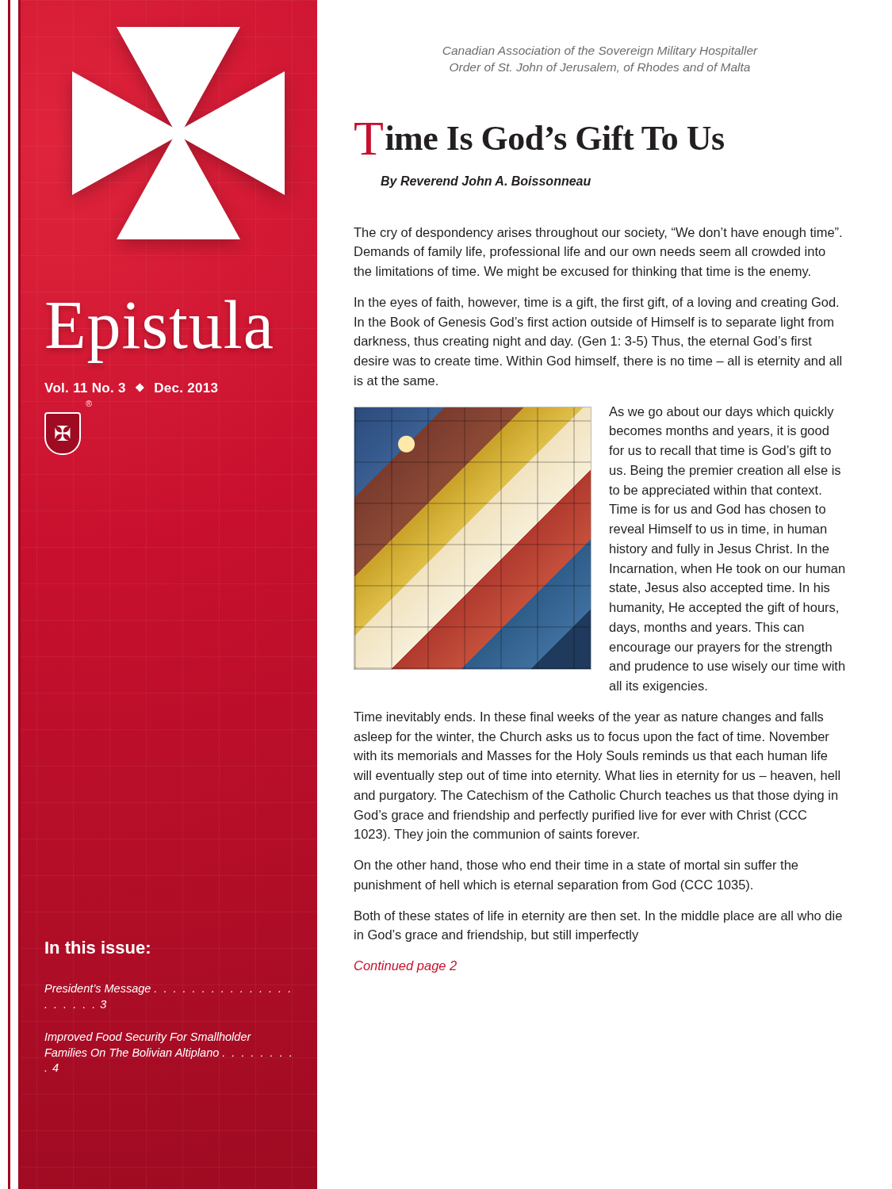Epistula
Vol. 11 No. 3 ❖ Dec. 2013
✠
®
In this issue:
President’s Message . . . . . . . . . . . . . . . . . . . . . 3
Improved Food Security For Smallholder Families On The Bolivian Altiplano . . . . . . . . . 4
Canadian Association of the Sovereign Military Hospitaller
Order of St. John of Jerusalem, of Rhodes and of Malta
Time Is God’s Gift To Us
By Reverend John A. Boissonneau
The cry of despondency arises throughout our society, “We don’t have enough time”. Demands of family life, professional life and our own needs seem all crowded into the limitations of time. We might be excused for thinking that time is the enemy.
In the eyes of faith, however, time is a gift, the first gift, of a loving and creating God. In the Book of Genesis God’s first action outside of Himself is to separate light from darkness, thus creating night and day. (Gen 1: 3-5) Thus, the eternal God’s first desire was to create time. Within God himself, there is no time – all is eternity and all is at the same.
As we go about our days which quickly becomes months and years, it is good for us to recall that time is God’s gift to us. Being the premier creation all else is to be appreciated within that context. Time is for us and God has chosen to reveal Himself to us in time, in human history and fully in Jesus Christ. In the Incarnation, when He took on our human state, Jesus also accepted time. In his humanity, He accepted the gift of hours, days, months and years. This can encourage our prayers for the strength and prudence to use wisely our time with all its exigencies.
Time inevitably ends. In these final weeks of the year as nature changes and falls asleep for the winter, the Church asks us to focus upon the fact of time. November with its memorials and Masses for the Holy Souls reminds us that each human life will eventually step out of time into eternity. What lies in eternity for us – heaven, hell and purgatory. The Catechism of the Catholic Church teaches us that those dying in God’s grace and friendship and perfectly purified live for ever with Christ (CCC 1023). They join the communion of saints forever.
On the other hand, those who end their time in a state of mortal sin suffer the punishment of hell which is eternal separation from God (CCC 1035).
Both of these states of life in eternity are then set. In the middle place are all who die in God’s grace and friendship, but still imperfectly
Continued page 2